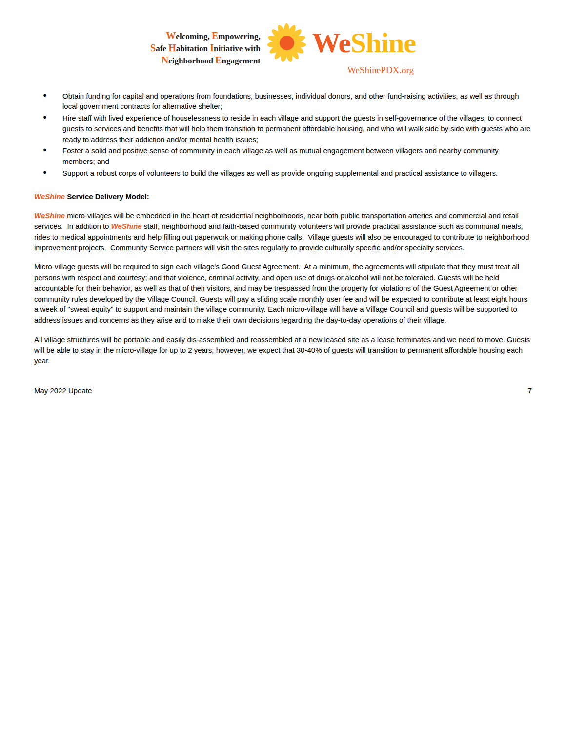Welcoming, Empowering,
Safe Habitation Initiative with
Neighborhood Engagement
We Shine
WeShinePDX.org
Obtain funding for capital and operations from foundations, businesses, individual donors, and other fund-raising activities, as well as through local government contracts for alternative shelter;
Hire staff with lived experience of houselessness to reside in each village and support the guests in self-governance of the villages, to connect guests to services and benefits that will help them transition to permanent affordable housing, and who will walk side by side with guests who are ready to address their addiction and/or mental health issues;
Foster a solid and positive sense of community in each village as well as mutual engagement between villagers and nearby community members; and
Support a robust corps of volunteers to build the villages as well as provide ongoing supplemental and practical assistance to villagers.
WeShine Service Delivery Model:
WeShine micro-villages will be embedded in the heart of residential neighborhoods, near both public transportation arteries and commercial and retail services. In addition to WeShine staff, neighborhood and faith-based community volunteers will provide practical assistance such as communal meals, rides to medical appointments and help filling out paperwork or making phone calls. Village guests will also be encouraged to contribute to neighborhood improvement projects. Community Service partners will visit the sites regularly to provide culturally specific and/or specialty services.
Micro-village guests will be required to sign each village's Good Guest Agreement. At a minimum, the agreements will stipulate that they must treat all persons with respect and courtesy; and that violence, criminal activity, and open use of drugs or alcohol will not be tolerated. Guests will be held accountable for their behavior, as well as that of their visitors, and may be trespassed from the property for violations of the Guest Agreement or other community rules developed by the Village Council. Guests will pay a sliding scale monthly user fee and will be expected to contribute at least eight hours a week of "sweat equity" to support and maintain the village community. Each micro-village will have a Village Council and guests will be supported to address issues and concerns as they arise and to make their own decisions regarding the day-to-day operations of their village.
All village structures will be portable and easily dis-assembled and reassembled at a new leased site as a lease terminates and we need to move. Guests will be able to stay in the micro-village for up to 2 years; however, we expect that 30-40% of guests will transition to permanent affordable housing each year.
May 2022 Update 7